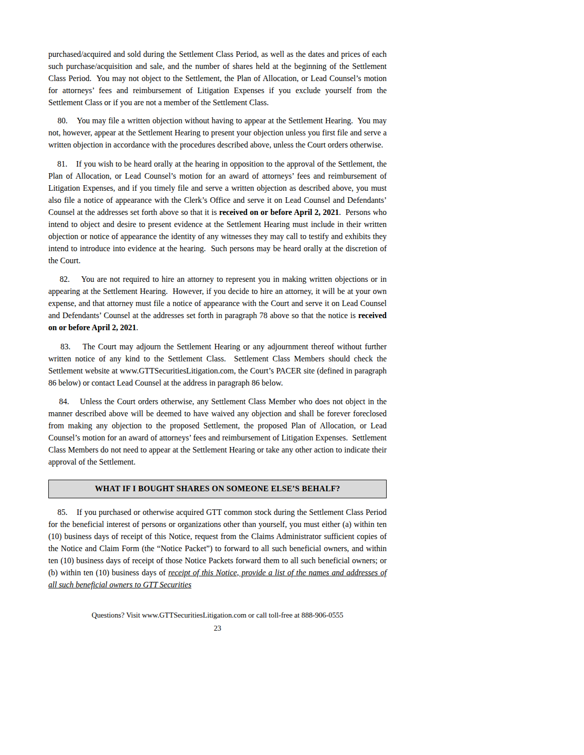purchased/acquired and sold during the Settlement Class Period, as well as the dates and prices of each such purchase/acquisition and sale, and the number of shares held at the beginning of the Settlement Class Period. You may not object to the Settlement, the Plan of Allocation, or Lead Counsel’s motion for attorneys’ fees and reimbursement of Litigation Expenses if you exclude yourself from the Settlement Class or if you are not a member of the Settlement Class.
80. You may file a written objection without having to appear at the Settlement Hearing. You may not, however, appear at the Settlement Hearing to present your objection unless you first file and serve a written objection in accordance with the procedures described above, unless the Court orders otherwise.
81. If you wish to be heard orally at the hearing in opposition to the approval of the Settlement, the Plan of Allocation, or Lead Counsel’s motion for an award of attorneys’ fees and reimbursement of Litigation Expenses, and if you timely file and serve a written objection as described above, you must also file a notice of appearance with the Clerk’s Office and serve it on Lead Counsel and Defendants’ Counsel at the addresses set forth above so that it is received on or before April 2, 2021. Persons who intend to object and desire to present evidence at the Settlement Hearing must include in their written objection or notice of appearance the identity of any witnesses they may call to testify and exhibits they intend to introduce into evidence at the hearing. Such persons may be heard orally at the discretion of the Court.
82. You are not required to hire an attorney to represent you in making written objections or in appearing at the Settlement Hearing. However, if you decide to hire an attorney, it will be at your own expense, and that attorney must file a notice of appearance with the Court and serve it on Lead Counsel and Defendants’ Counsel at the addresses set forth in paragraph 78 above so that the notice is received on or before April 2, 2021.
83. The Court may adjourn the Settlement Hearing or any adjournment thereof without further written notice of any kind to the Settlement Class. Settlement Class Members should check the Settlement website at www.GTTSecuritiesLitigation.com, the Court’s PACER site (defined in paragraph 86 below) or contact Lead Counsel at the address in paragraph 86 below.
84. Unless the Court orders otherwise, any Settlement Class Member who does not object in the manner described above will be deemed to have waived any objection and shall be forever foreclosed from making any objection to the proposed Settlement, the proposed Plan of Allocation, or Lead Counsel’s motion for an award of attorneys’ fees and reimbursement of Litigation Expenses. Settlement Class Members do not need to appear at the Settlement Hearing or take any other action to indicate their approval of the Settlement.
WHAT IF I BOUGHT SHARES ON SOMEONE ELSE’S BEHALF?
85. If you purchased or otherwise acquired GTT common stock during the Settlement Class Period for the beneficial interest of persons or organizations other than yourself, you must either (a) within ten (10) business days of receipt of this Notice, request from the Claims Administrator sufficient copies of the Notice and Claim Form (the “Notice Packet”) to forward to all such beneficial owners, and within ten (10) business days of receipt of those Notice Packets forward them to all such beneficial owners; or (b) within ten (10) business days of receipt of this Notice, provide a list of the names and addresses of all such beneficial owners to GTT Securities
Questions? Visit www.GTTSecuritiesLitigation.com or call toll-free at 888-906-0555
23